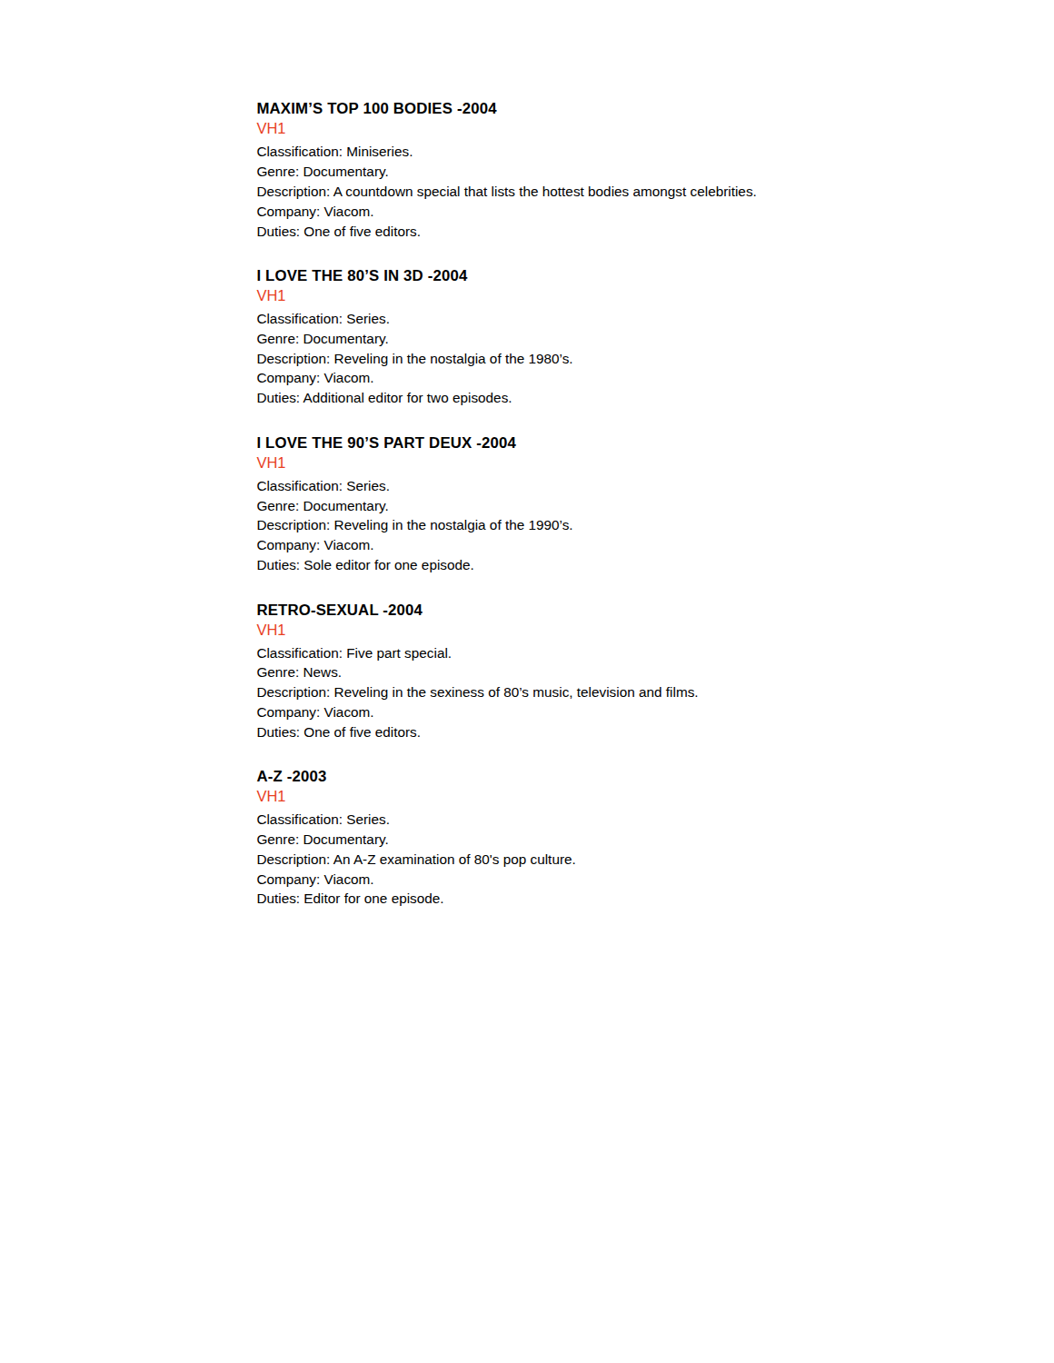MAXIM’S TOP 100 BODIES -2004
VH1
Classification: Miniseries.
Genre: Documentary.
Description: A countdown special that lists the hottest bodies amongst celebrities.
Company: Viacom.
Duties: One of five editors.
I LOVE THE 80’S IN 3D -2004
VH1
Classification: Series.
Genre: Documentary.
Description: Reveling in the nostalgia of the 1980’s.
Company: Viacom.
Duties: Additional editor for two episodes.
I LOVE THE 90’S PART DEUX -2004
VH1
Classification: Series.
Genre: Documentary.
Description: Reveling in the nostalgia of the 1990’s.
Company: Viacom.
Duties: Sole editor for one episode.
RETRO-SEXUAL -2004
VH1
Classification: Five part special.
Genre: News.
Description: Reveling in the sexiness of 80’s music, television and films.
Company: Viacom.
Duties: One of five editors.
A-Z -2003
VH1
Classification: Series.
Genre: Documentary.
Description: An A-Z examination of 80's pop culture.
Company: Viacom.
Duties: Editor for one episode.